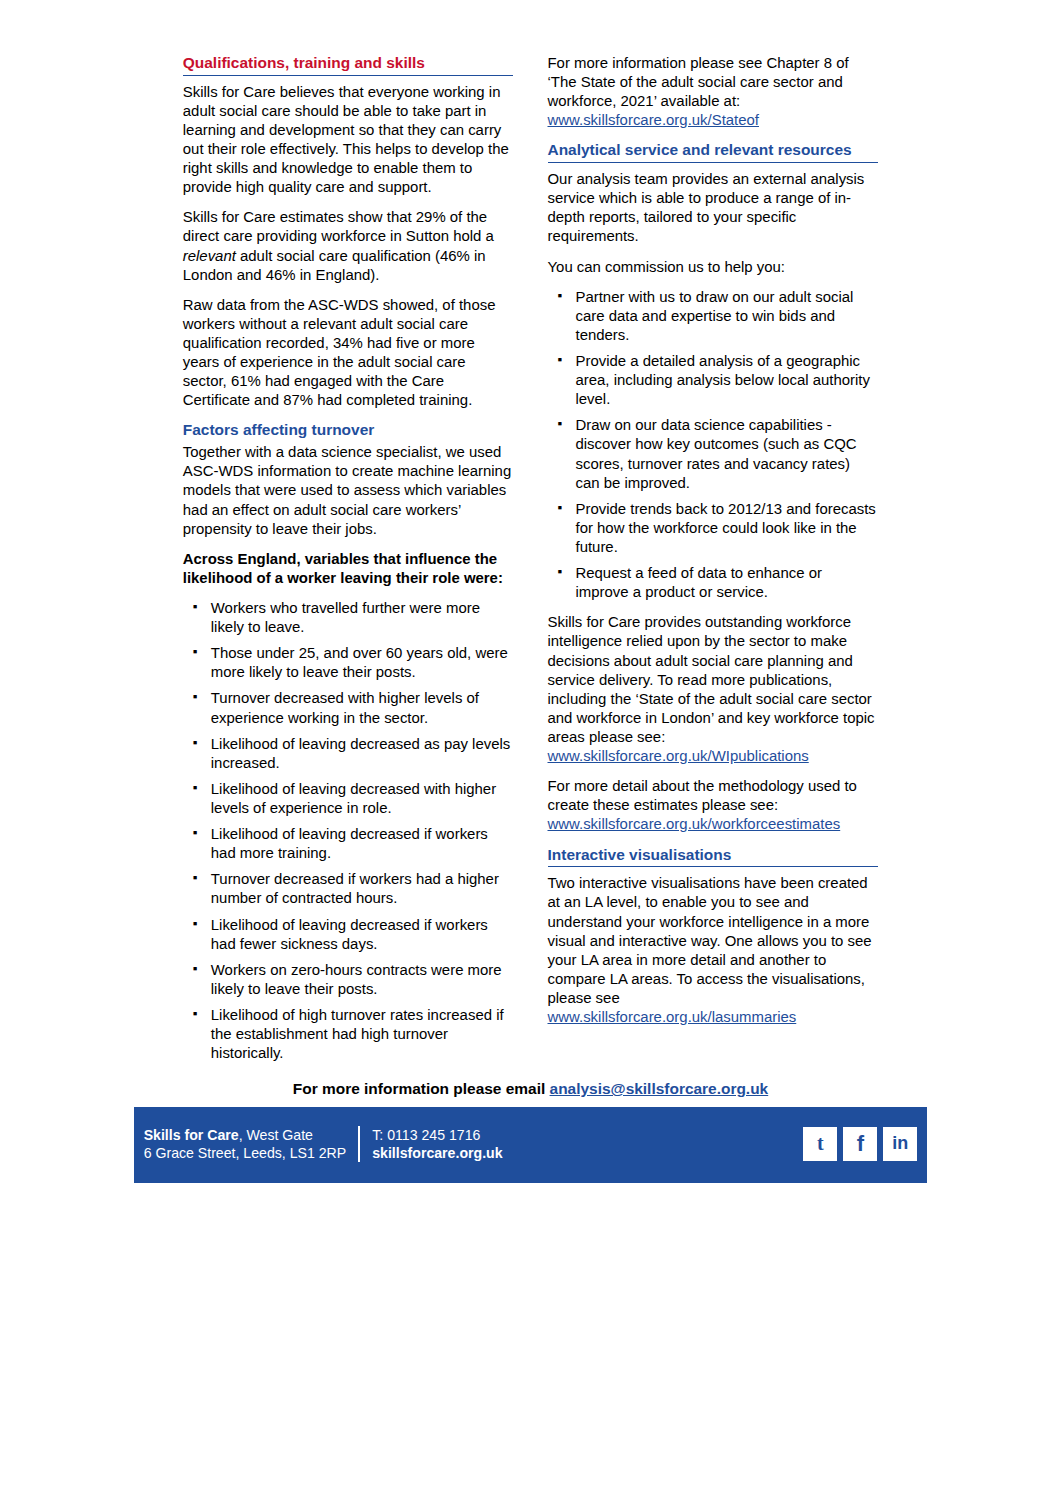Qualifications, training and skills
Skills for Care believes that everyone working in adult social care should be able to take part in learning and development so that they can carry out their role effectively. This helps to develop the right skills and knowledge to enable them to provide high quality care and support.
Skills for Care estimates show that 29% of the direct care providing workforce in Sutton hold a relevant adult social care qualification (46% in London and 46% in England).
Raw data from the ASC-WDS showed, of those workers without a relevant adult social care qualification recorded, 34% had five or more years of experience in the adult social care sector, 61% had engaged with the Care Certificate and 87% had completed training.
Factors affecting turnover
Together with a data science specialist, we used ASC-WDS information to create machine learning models that were used to assess which variables had an effect on adult social care workers’ propensity to leave their jobs.
Across England, variables that influence the likelihood of a worker leaving their role were:
Workers who travelled further were more likely to leave.
Those under 25, and over 60 years old, were more likely to leave their posts.
Turnover decreased with higher levels of experience working in the sector.
Likelihood of leaving decreased as pay levels increased.
Likelihood of leaving decreased with higher levels of experience in role.
Likelihood of leaving decreased if workers had more training.
Turnover decreased if workers had a higher number of contracted hours.
Likelihood of leaving decreased if workers had fewer sickness days.
Workers on zero-hours contracts were more likely to leave their posts.
Likelihood of high turnover rates increased if the establishment had high turnover historically.
For more information please see Chapter 8 of ‘The State of the adult social care sector and workforce, 2021’ available at:
www.skillsforcare.org.uk/Stateof
Analytical service and relevant resources
Our analysis team provides an external analysis service which is able to produce a range of in-depth reports, tailored to your specific requirements.
You can commission us to help you:
Partner with us to draw on our adult social care data and expertise to win bids and tenders.
Provide a detailed analysis of a geographic area, including analysis below local authority level.
Draw on our data science capabilities - discover how key outcomes (such as CQC scores, turnover rates and vacancy rates) can be improved.
Provide trends back to 2012/13 and forecasts for how the workforce could look like in the future.
Request a feed of data to enhance or improve a product or service.
Skills for Care provides outstanding workforce intelligence relied upon by the sector to make decisions about adult social care planning and service delivery. To read more publications, including the ‘State of the adult social care sector and workforce in London’ and key workforce topic areas please see:
www.skillsforcare.org.uk/WIpublications
For more detail about the methodology used to create these estimates please see:
www.skillsforcare.org.uk/workforceestimates
Interactive visualisations
Two interactive visualisations have been created at an LA level, to enable you to see and understand your workforce intelligence in a more visual and interactive way. One allows you to see your LA area in more detail and another to compare LA areas. To access the visualisations, please see
www.skillsforcare.org.uk/lasummaries
For more information please email analysis@skillsforcare.org.uk
Skills for Care, West Gate
6 Grace Street, Leeds, LS1 2RP
T: 0113 245 1716
skillsforcare.org.uk
t
f
in